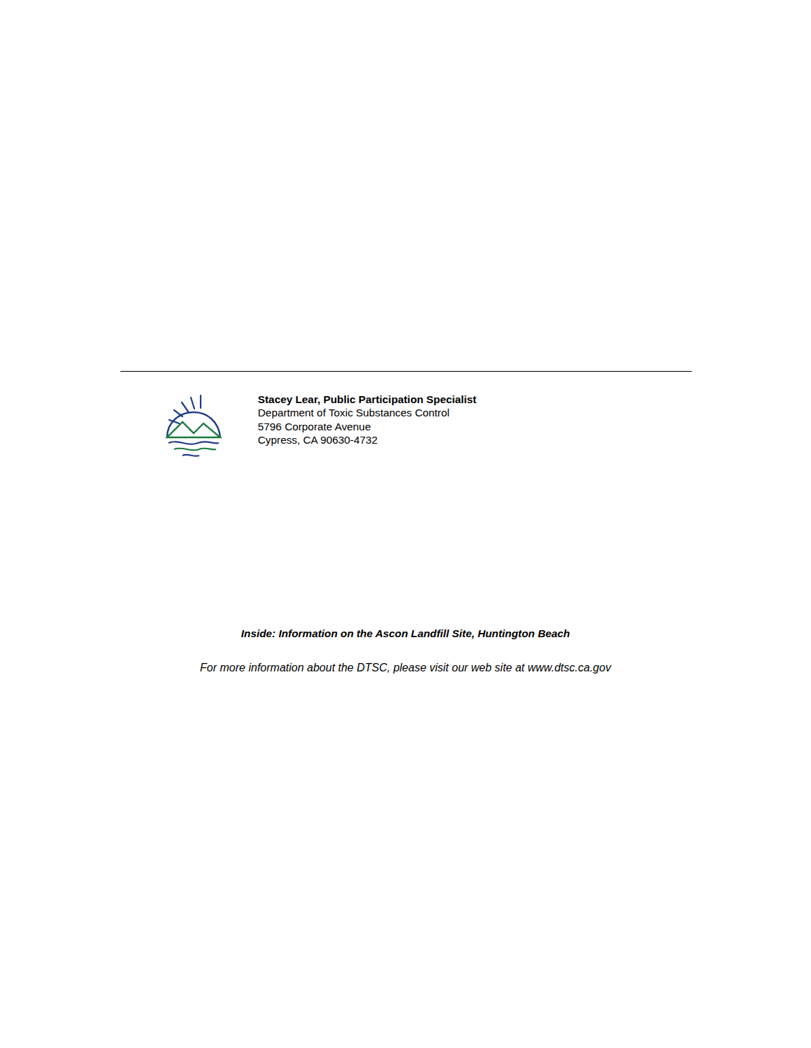DTSC logo
Stacey Lear, Public Participation Specialist
Department of Toxic Substances Control
5796 Corporate Avenue
Cypress, CA 90630-4732
Inside: Information on the Ascon Landfill Site, Huntington Beach
For more information about the DTSC, please visit our web site at www.dtsc.ca.gov